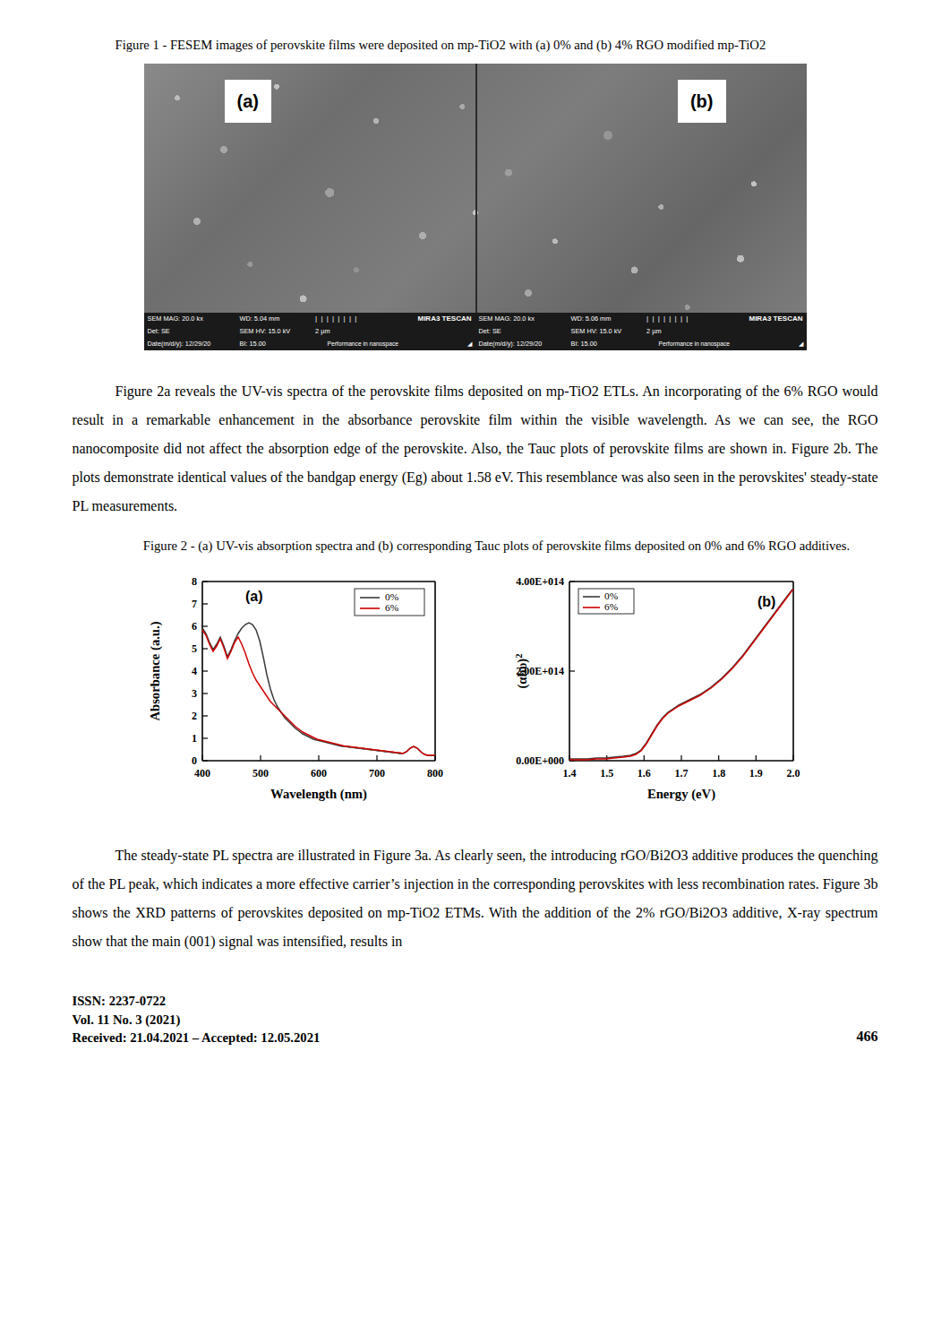Figure 1 - FESEM images of perovskite films were deposited on mp-TiO2 with (a) 0% and (b) 4% RGO modified mp-TiO2
(a) (b)
| SEM MAG: 20.0 kx | WD: 5.04 mm | / / / / / / / / | MIRA3 TESCAN |
| Det: SE | SEM HV: 15.0 kV | 2 µm | |
| Date(m/d/y): 12/29/20 | BI: 15.00 | Performance in nanospace | ◢ |
| SEM MAG: 20.0 kx | WD: 5.06 mm | / / / / / / / / | MIRA3 TESCAN |
| Det: SE | SEM HV: 15.0 kV | 2 µm | |
| Date(m/d/y): 12/29/20 | BI: 15.00 | Performance in nanospace | ◢ |
Figure 2a reveals the UV-vis spectra of the perovskite films deposited on mp-TiO2 ETLs. An incorporating of the 6% RGO would result in a remarkable enhancement in the absorbance perovskite film within the visible wavelength. As we can see, the RGO nanocomposite did not affect the absorption edge of the perovskite. Also, the Tauc plots of perovskite films are shown in. Figure 2b. The plots demonstrate identical values of the bandgap energy (Eg) about 1.58 eV. This resemblance was also seen in the perovskites' steady-state PL measurements.
Figure 2 - (a) UV-vis absorption spectra and (b) corresponding Tauc plots of perovskite films deposited on 0% and 6% RGO additives.
0 1 2 3 4 5 6 7 8 400 500 600 700 800 Wavelength (nm) Absorbance (a.u.) (a) 0% 6%
0.00E+000 2.00E+014 4.00E+014 1.4 1.5 1.6 1.7 1.8 1.9 2.0 Energy (eV) (αhυ)2 (b) 0% 6%
The steady-state PL spectra are illustrated in Figure 3a. As clearly seen, the introducing rGO/Bi2O3 additive produces the quenching of the PL peak, which indicates a more effective carrier’s injection in the corresponding perovskites with less recombination rates. Figure 3b shows the XRD patterns of perovskites deposited on mp-TiO2 ETMs. With the addition of the 2% rGO/Bi2O3 additive, X-ray spectrum show that the main (001) signal was intensified, results in
ISSN: 2237-0722
Vol. 11 No. 3 (2021)
Received: 21.04.2021 – Accepted: 12.05.2021
466